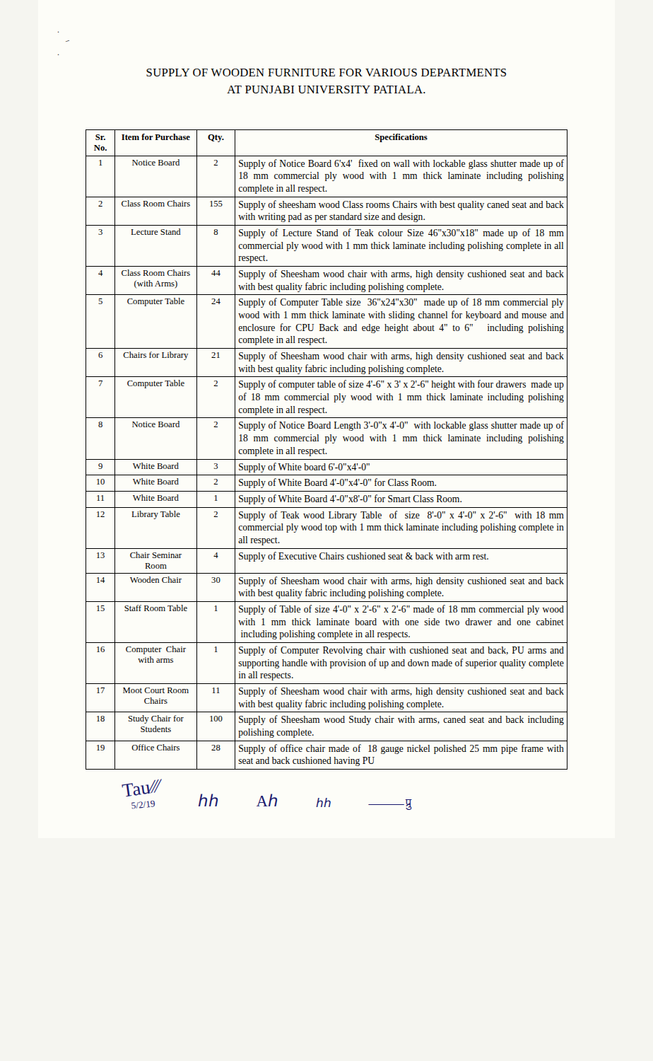.
−
.
SUPPLY OF WOODEN FURNITURE FOR VARIOUS DEPARTMENTS
AT PUNJABI UNIVERSITY PATIALA.
| Sr. No. | Item for Purchase | Qty. | Specifications |
| --- | --- | --- | --- |
| 1 | Notice Board | 2 | Supply of Notice Board 6'x4' fixed on wall with lockable glass shutter made up of 18 mm commercial ply wood with 1 mm thick laminate including polishing complete in all respect. |
| 2 | Class Room Chairs | 155 | Supply of sheesham wood Class rooms Chairs with best quality caned seat and back with writing pad as per standard size and design. |
| 3 | Lecture Stand | 8 | Supply of Lecture Stand of Teak colour Size 46"x30"x18" made up of 18 mm commercial ply wood with 1 mm thick laminate including polishing complete in all respect. |
| 4 | Class Room Chairs (with Arms) | 44 | Supply of Sheesham wood chair with arms, high density cushioned seat and back with best quality fabric including polishing complete. |
| 5 | Computer Table | 24 | Supply of Computer Table size 36"x24"x30" made up of 18 mm commercial ply wood with 1 mm thick laminate with sliding channel for keyboard and mouse and enclosure for CPU Back and edge height about 4" to 6" including polishing complete in all respect. |
| 6 | Chairs for Library | 21 | Supply of Sheesham wood chair with arms, high density cushioned seat and back with best quality fabric including polishing complete. |
| 7 | Computer Table | 2 | Supply of computer table of size 4'-6" x 3' x 2'-6" height with four drawers made up of 18 mm commercial ply wood with 1 mm thick laminate including polishing complete in all respect. |
| 8 | Notice Board | 2 | Supply of Notice Board Length 3'-0"x 4'-0" with lockable glass shutter made up of 18 mm commercial ply wood with 1 mm thick laminate including polishing complete in all respect. |
| 9 | White Board | 3 | Supply of White board 6'-0"x4'-0" |
| 10 | White Board | 2 | Supply of White Board 4'-0"x4'-0" for Class Room. |
| 11 | White Board | 1 | Supply of White Board 4'-0"x8'-0" for Smart Class Room. |
| 12 | Library Table | 2 | Supply of Teak wood Library Table of size 8'-0" x 4'-0" x 2'-6" with 18 mm commercial ply wood top with 1 mm thick laminate including polishing complete in all respect. |
| 13 | Chair Seminar Room | 4 | Supply of Executive Chairs cushioned seat & back with arm rest. |
| 14 | Wooden Chair | 30 | Supply of Sheesham wood chair with arms, high density cushioned seat and back with best quality fabric including polishing complete. |
| 15 | Staff Room Table | 1 | Supply of Table of size 4'-0" x 2'-6" x 2'-6" made of 18 mm commercial ply wood with 1 mm thick laminate board with one side two drawer and one cabinet including polishing complete in all respects. |
| 16 | Computer Chair with arms | 1 | Supply of Computer Revolving chair with cushioned seat and back, PU arms and supporting handle with provision of up and down made of superior quality complete in all respects. |
| 17 | Moot Court Room Chairs | 11 | Supply of Sheesham wood chair with arms, high density cushioned seat and back with best quality fabric including polishing complete. |
| 18 | Study Chair for Students | 100 | Supply of Sheesham wood Study chair with arms, caned seat and back including polishing complete. |
| 19 | Office Chairs | 28 | Supply of office chair made of 18 gauge nickel polished 25 mm pipe frame with seat and back cushioned having PU |
Tau⁄⁄⁄5/2/19 ℎℎ Aℎ ℎℎ ——— प्रु